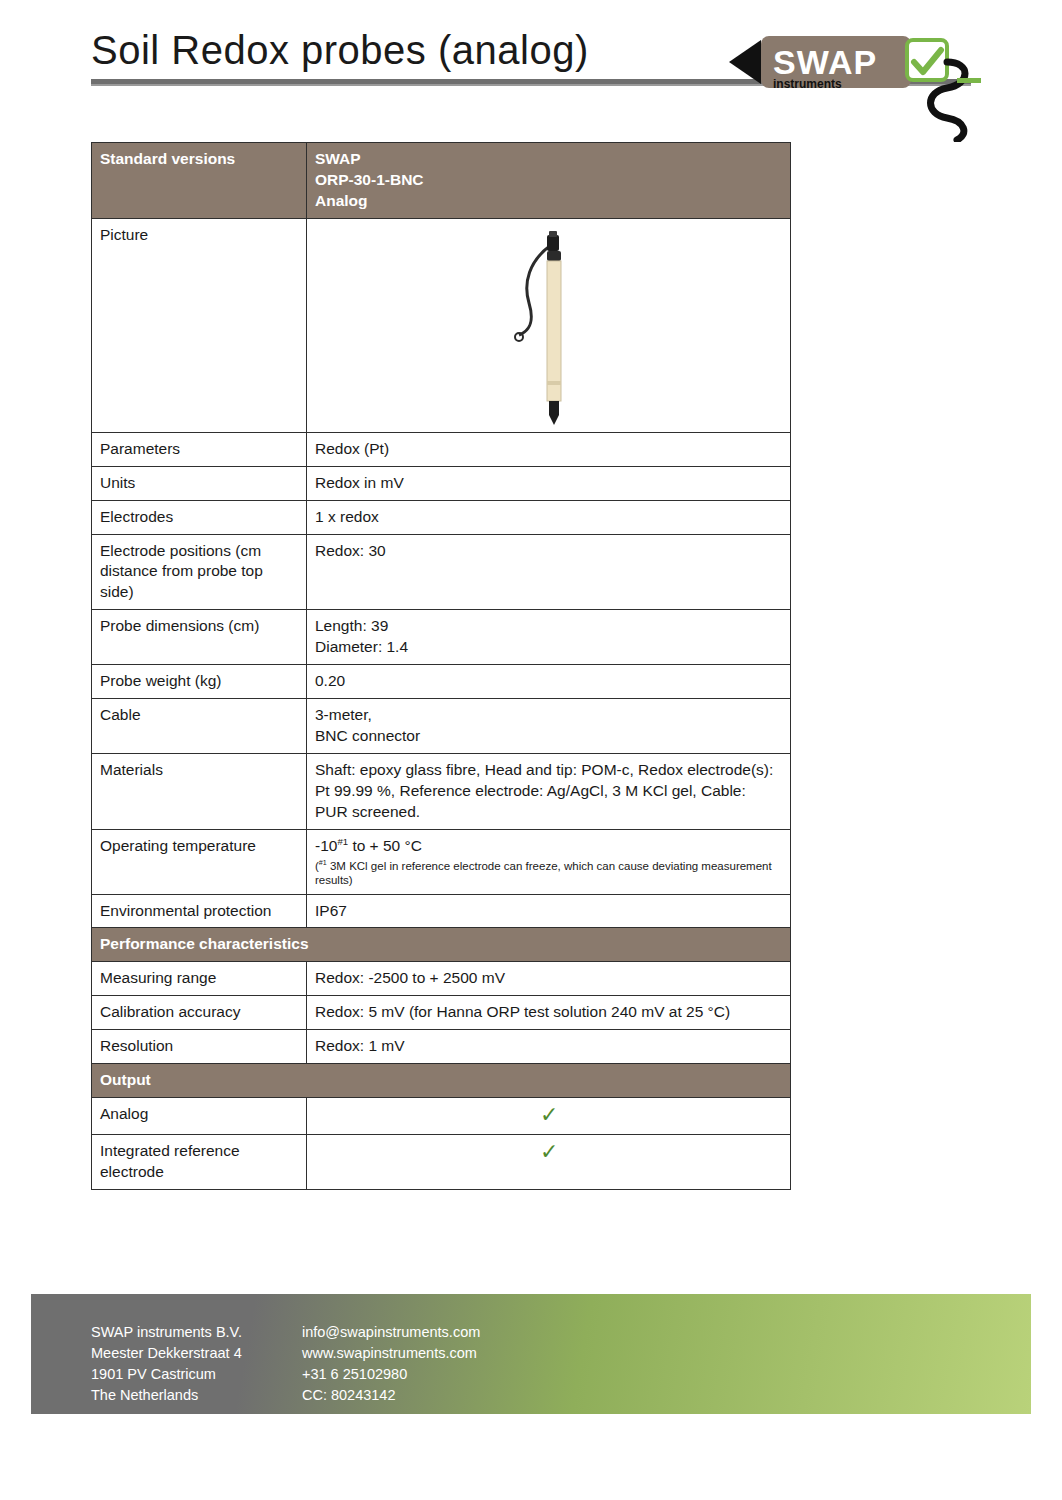Soil Redox probes (analog)
SWAP instruments
| Standard versions | SWAP ORP-30-1-BNC Analog |
| --- | --- |
| Picture | |
| Parameters | Redox (Pt) |
| Units | Redox in mV |
| Electrodes | 1 x redox |
| Electrode positions (cm distance from probe top side) | Redox: 30 |
| Probe dimensions (cm) | Length: 39 Diameter: 1.4 |
| Probe weight (kg) | 0.20 |
| Cable | 3-meter, BNC connector |
| Materials | Shaft: epoxy glass fibre, Head and tip: POM-c, Redox electrode(s): Pt 99.99 %, Reference electrode: Ag/AgCl, 3 M KCl gel, Cable: PUR screened. |
| Operating temperature | -10 #1 to + 50 °C ( #1 3M KCl gel in reference electrode can freeze, which can cause deviating measurement results) |
| Environmental protection | IP67 |
| Performance characteristics |
| Measuring range | Redox: -2500 to + 2500 mV |
| Calibration accuracy | Redox: 5 mV (for Hanna ORP test solution 240 mV at 25 °C) |
| Resolution | Redox: 1 mV |
| Output |
| Analog | ✓ |
| Integrated reference electrode | ✓ |
SWAP instruments B.V.
Meester Dekkerstraat 4
1901 PV Castricum
The Netherlands
info@swapinstruments.com
www.swapinstruments.com
+31 6 25102980
CC: 80243142